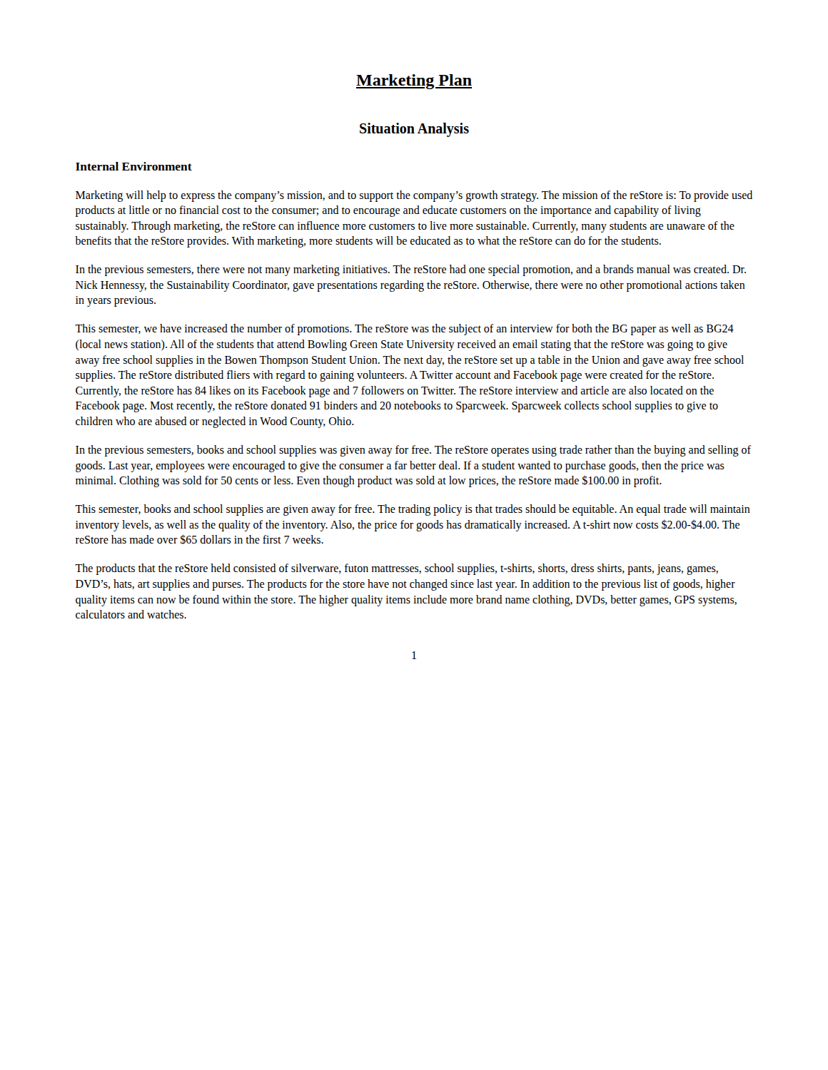Marketing Plan
Situation Analysis
Internal Environment
Marketing will help to express the company’s mission, and to support the company’s growth strategy. The mission of the reStore is: To provide used products at little or no financial cost to the consumer; and to encourage and educate customers on the importance and capability of living sustainably. Through marketing, the reStore can influence more customers to live more sustainable. Currently, many students are unaware of the benefits that the reStore provides. With marketing, more students will be educated as to what the reStore can do for the students.
In the previous semesters, there were not many marketing initiatives. The reStore had one special promotion, and a brands manual was created. Dr. Nick Hennessy, the Sustainability Coordinator, gave presentations regarding the reStore. Otherwise, there were no other promotional actions taken in years previous.
This semester, we have increased the number of promotions. The reStore was the subject of an interview for both the BG paper as well as BG24 (local news station). All of the students that attend Bowling Green State University received an email stating that the reStore was going to give away free school supplies in the Bowen Thompson Student Union. The next day, the reStore set up a table in the Union and gave away free school supplies. The reStore distributed fliers with regard to gaining volunteers. A Twitter account and Facebook page were created for the reStore. Currently, the reStore has 84 likes on its Facebook page and 7 followers on Twitter. The reStore interview and article are also located on the Facebook page. Most recently, the reStore donated 91 binders and 20 notebooks to Sparcweek. Sparcweek collects school supplies to give to children who are abused or neglected in Wood County, Ohio.
In the previous semesters, books and school supplies was given away for free. The reStore operates using trade rather than the buying and selling of goods. Last year, employees were encouraged to give the consumer a far better deal. If a student wanted to purchase goods, then the price was minimal. Clothing was sold for 50 cents or less. Even though product was sold at low prices, the reStore made $100.00 in profit.
This semester, books and school supplies are given away for free. The trading policy is that trades should be equitable. An equal trade will maintain inventory levels, as well as the quality of the inventory. Also, the price for goods has dramatically increased. A t-shirt now costs $2.00-$4.00. The reStore has made over $65 dollars in the first 7 weeks.
The products that the reStore held consisted of silverware, futon mattresses, school supplies, t-shirts, shorts, dress shirts, pants, jeans, games, DVD’s, hats, art supplies and purses. The products for the store have not changed since last year. In addition to the previous list of goods, higher quality items can now be found within the store. The higher quality items include more brand name clothing, DVDs, better games, GPS systems, calculators and watches.
1